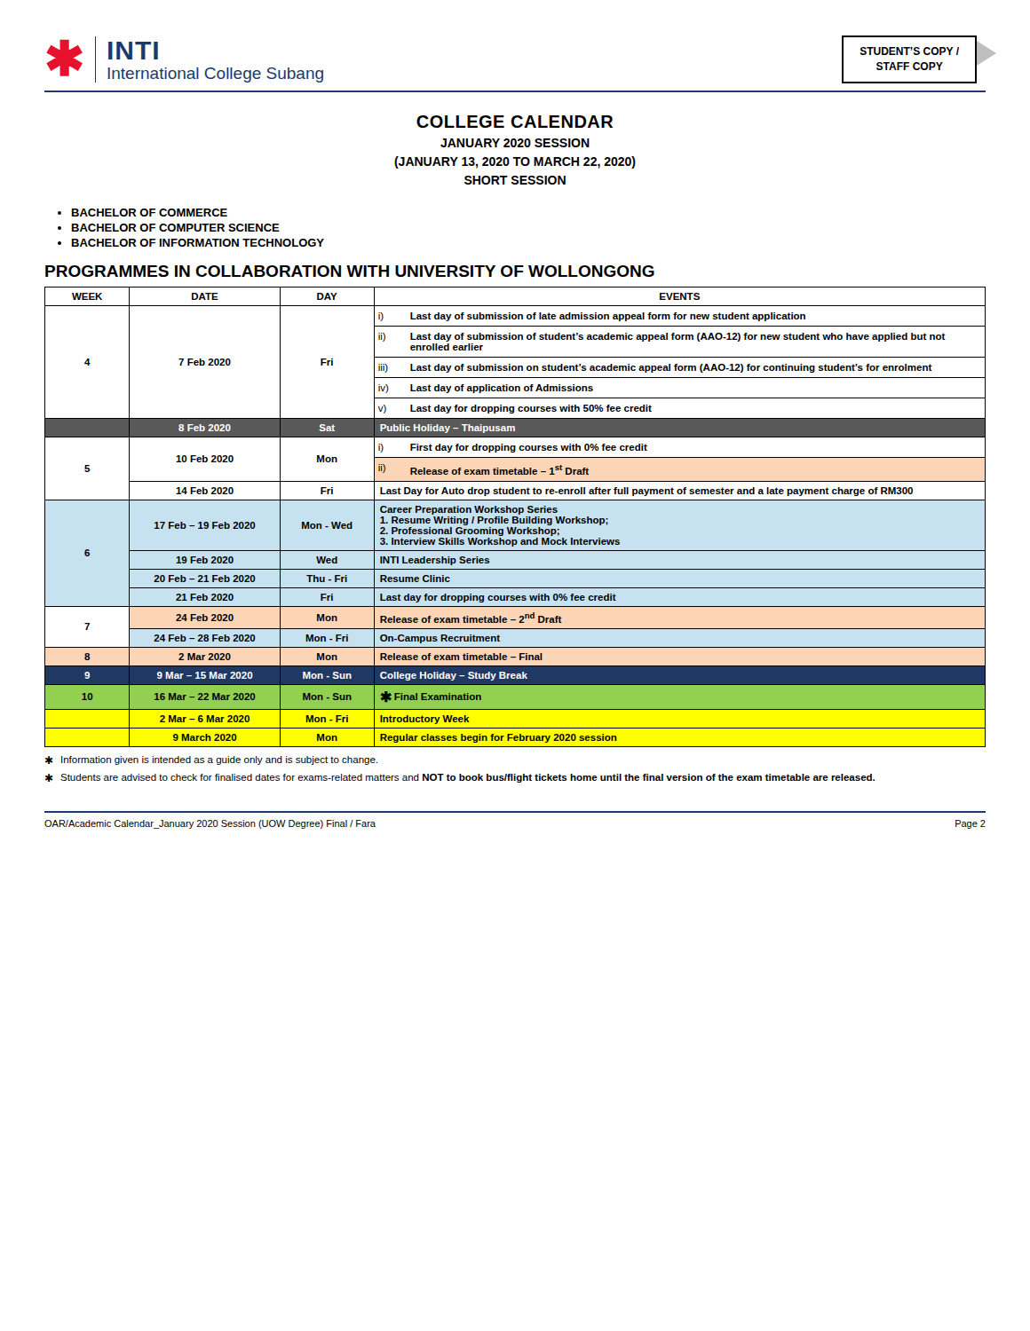✱
INTI
International College Subang
STUDENT’S COPY /
STAFF COPY
COLLEGE CALENDAR
JANUARY 2020 SESSION
(JANUARY 13, 2020 TO MARCH 22, 2020)
SHORT SESSION
BACHELOR OF COMMERCE
BACHELOR OF COMPUTER SCIENCE
BACHELOR OF INFORMATION TECHNOLOGY
PROGRAMMES IN COLLABORATION WITH UNIVERSITY OF WOLLONGONG
| WEEK | DATE | DAY | EVENTS |
| --- | --- | --- | --- |
| 4 | 7 Feb 2020 | Fri | / i) / Last day of submission of late admission appeal form for new student application / / ii) / Last day of submission of student’s academic appeal form (AAO-12) for new student who have applied but not enrolled earlier / / iii) / Last day of submission on student’s academic appeal form (AAO-12) for continuing student’s for enrolment / / iv) / Last day of application of Admissions / / v) / Last day for dropping courses with 50% fee credit / |
| | 8 Feb 2020 | Sat | Public Holiday – Thaipusam |
| 5 | 10 Feb 2020 | Mon | / i) / First day for dropping courses with 0% fee credit / |
| / ii) / Release of exam timetable – 1 st Draft / |
| 14 Feb 2020 | Fri | Last Day for Auto drop student to re-enroll after full payment of semester and a late payment charge of RM300 |
| 6 | 17 Feb – 19 Feb 2020 | Mon - Wed | Career Preparation Workshop Series 1. Resume Writing / Profile Building Workshop; 2. Professional Grooming Workshop; 3. Interview Skills Workshop and Mock Interviews |
| 19 Feb 2020 | Wed | INTI Leadership Series |
| 20 Feb – 21 Feb 2020 | Thu - Fri | Resume Clinic |
| 21 Feb 2020 | Fri | Last day for dropping courses with 0% fee credit |
| 7 | 24 Feb 2020 | Mon | Release of exam timetable – 2 nd Draft |
| 24 Feb – 28 Feb 2020 | Mon - Fri | On-Campus Recruitment |
| 8 | 2 Mar 2020 | Mon | Release of exam timetable – Final |
| 9 | 9 Mar – 15 Mar 2020 | Mon - Sun | College Holiday – Study Break |
| 10 | 16 Mar – 22 Mar 2020 | Mon - Sun | ✱ Final Examination |
| | 2 Mar – 6 Mar 2020 | Mon - Fri | Introductory Week |
| | 9 March 2020 | Mon | Regular classes begin for February 2020 session |
✱Information given is intended as a guide only and is subject to change.
✱Students are advised to check for finalised dates for exams-related matters and NOT to book bus/flight tickets home until the final version of the exam timetable are released.
OAR/Academic Calendar_January 2020 Session (UOW Degree) Final / Fara Page 2